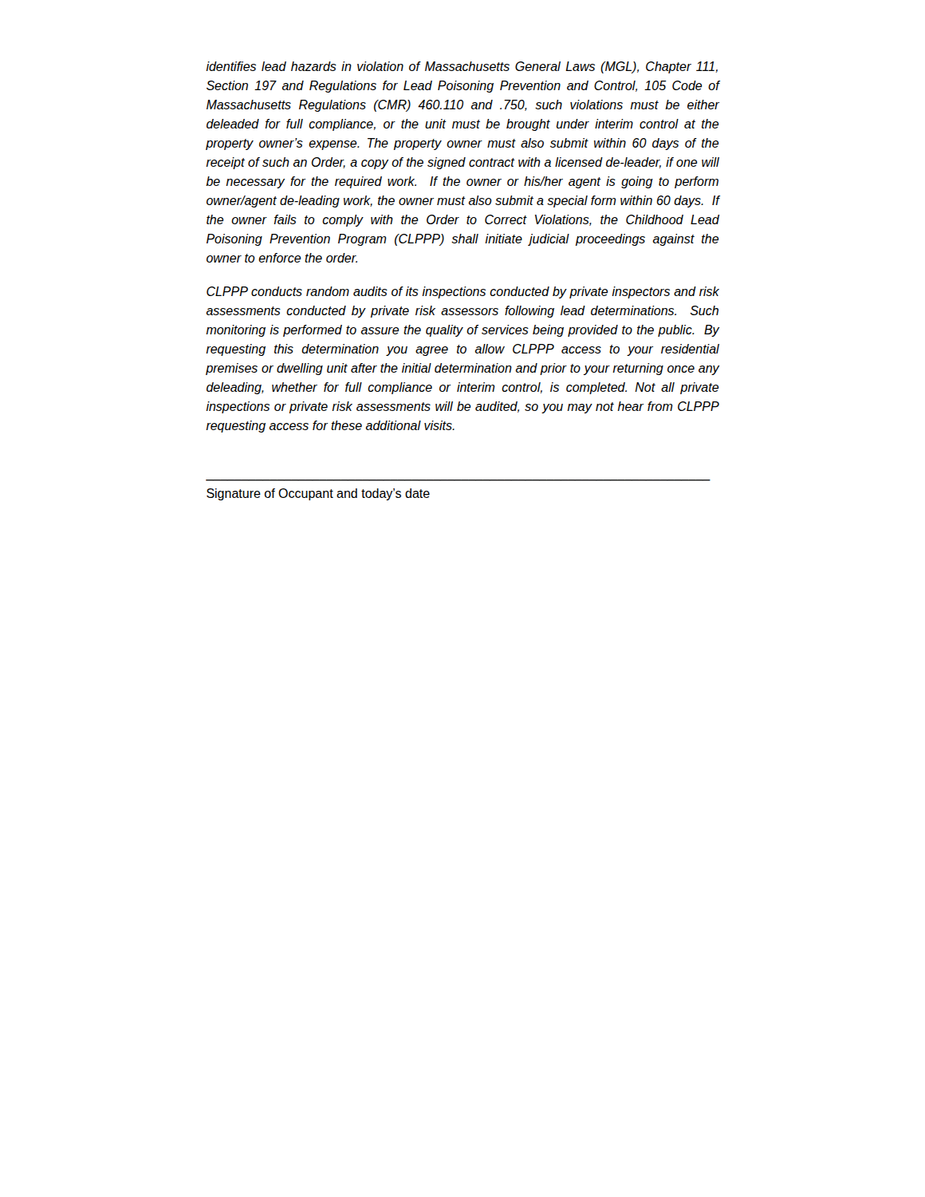identifies lead hazards in violation of Massachusetts General Laws (MGL), Chapter 111, Section 197 and Regulations for Lead Poisoning Prevention and Control, 105 Code of Massachusetts Regulations (CMR) 460.110 and .750, such violations must be either deleaded for full compliance, or the unit must be brought under interim control at the property owner’s expense. The property owner must also submit within 60 days of the receipt of such an Order, a copy of the signed contract with a licensed de-leader, if one will be necessary for the required work. If the owner or his/her agent is going to perform owner/agent de-leading work, the owner must also submit a special form within 60 days. If the owner fails to comply with the Order to Correct Violations, the Childhood Lead Poisoning Prevention Program (CLPPP) shall initiate judicial proceedings against the owner to enforce the order.
CLPPP conducts random audits of its inspections conducted by private inspectors and risk assessments conducted by private risk assessors following lead determinations. Such monitoring is performed to assure the quality of services being provided to the public. By requesting this determination you agree to allow CLPPP access to your residential premises or dwelling unit after the initial determination and prior to your returning once any deleading, whether for full compliance or interim control, is completed. Not all private inspections or private risk assessments will be audited, so you may not hear from CLPPP requesting access for these additional visits.
_______________________________________________________________________
Signature of Occupant and today’s date